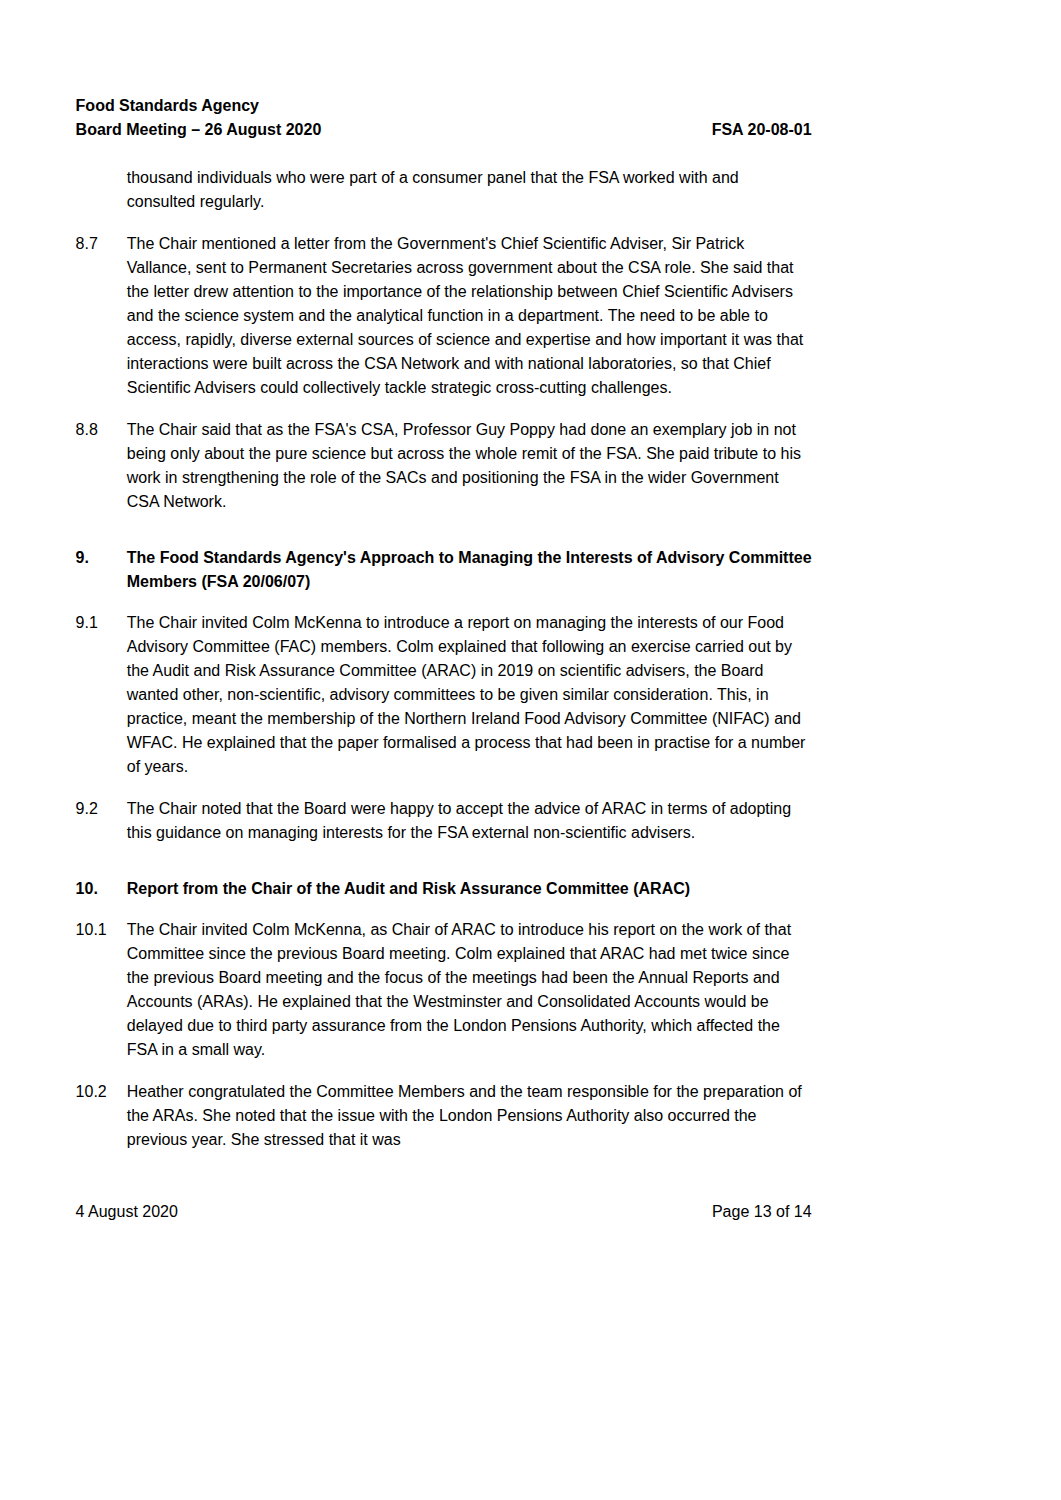Food Standards Agency
Board Meeting – 26 August 2020 FSA 20-08-01
thousand individuals who were part of a consumer panel that the FSA worked with and consulted regularly.
8.7
The Chair mentioned a letter from the Government's Chief Scientific Adviser, Sir Patrick Vallance, sent to Permanent Secretaries across government about the CSA role. She said that the letter drew attention to the importance of the relationship between Chief Scientific Advisers and the science system and the analytical function in a department. The need to be able to access, rapidly, diverse external sources of science and expertise and how important it was that interactions were built across the CSA Network and with national laboratories, so that Chief Scientific Advisers could collectively tackle strategic cross-cutting challenges.
8.8
The Chair said that as the FSA's CSA, Professor Guy Poppy had done an exemplary job in not being only about the pure science but across the whole remit of the FSA. She paid tribute to his work in strengthening the role of the SACs and positioning the FSA in the wider Government CSA Network.
9. The Food Standards Agency's Approach to Managing the Interests of Advisory Committee Members (FSA 20/06/07)
9.1
The Chair invited Colm McKenna to introduce a report on managing the interests of our Food Advisory Committee (FAC) members. Colm explained that following an exercise carried out by the Audit and Risk Assurance Committee (ARAC) in 2019 on scientific advisers, the Board wanted other, non-scientific, advisory committees to be given similar consideration. This, in practice, meant the membership of the Northern Ireland Food Advisory Committee (NIFAC) and WFAC. He explained that the paper formalised a process that had been in practise for a number of years.
9.2
The Chair noted that the Board were happy to accept the advice of ARAC in terms of adopting this guidance on managing interests for the FSA external non-scientific advisers.
10. Report from the Chair of the Audit and Risk Assurance Committee (ARAC)
10.1
The Chair invited Colm McKenna, as Chair of ARAC to introduce his report on the work of that Committee since the previous Board meeting. Colm explained that ARAC had met twice since the previous Board meeting and the focus of the meetings had been the Annual Reports and Accounts (ARAs). He explained that the Westminster and Consolidated Accounts would be delayed due to third party assurance from the London Pensions Authority, which affected the FSA in a small way.
10.2
Heather congratulated the Committee Members and the team responsible for the preparation of the ARAs. She noted that the issue with the London Pensions Authority also occurred the previous year. She stressed that it was
4 August 2020 Page 13 of 14